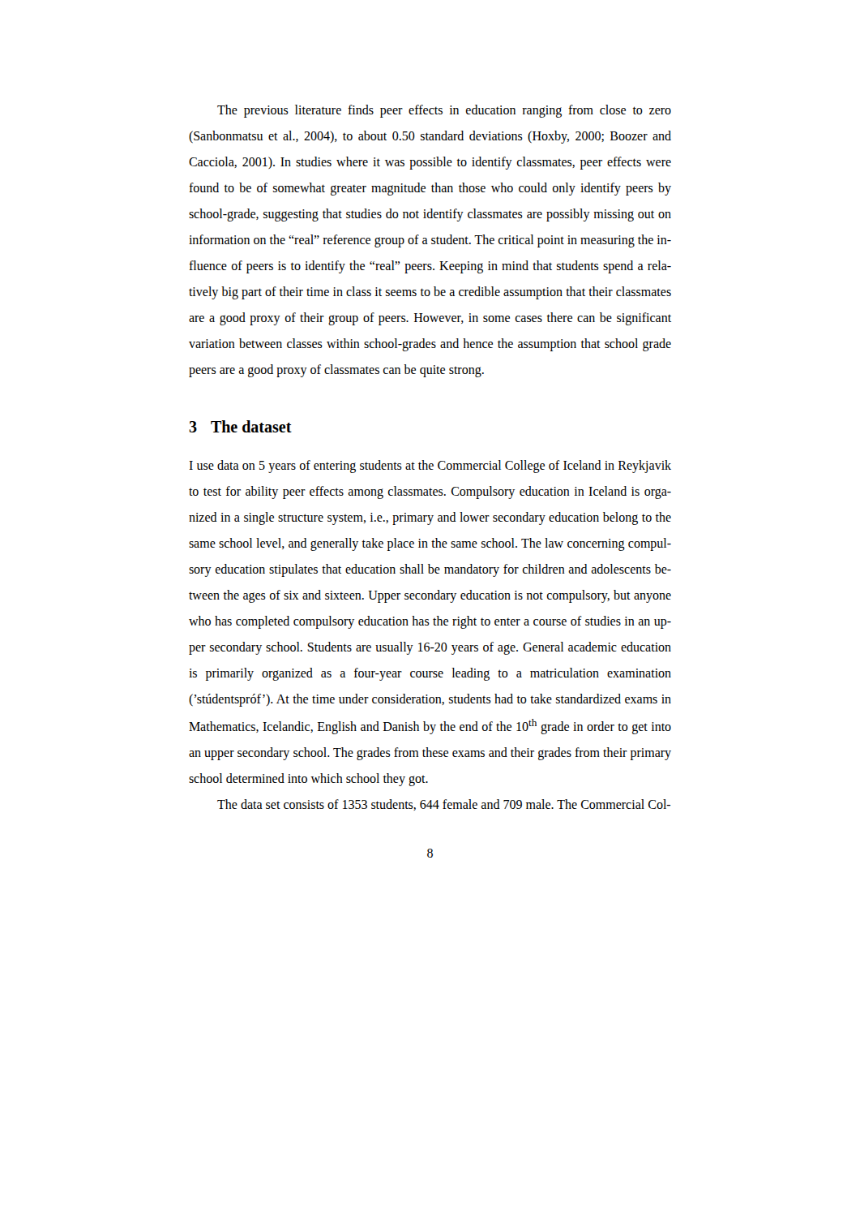The previous literature finds peer effects in education ranging from close to zero (Sanbonmatsu et al., 2004), to about 0.50 standard deviations (Hoxby, 2000; Boozer and Cacciola, 2001). In studies where it was possible to identify classmates, peer effects were found to be of somewhat greater magnitude than those who could only identify peers by school-grade, suggesting that studies do not identify classmates are possibly missing out on information on the “real” reference group of a student. The critical point in measuring the influence of peers is to identify the “real” peers. Keeping in mind that students spend a relatively big part of their time in class it seems to be a credible assumption that their classmates are a good proxy of their group of peers. However, in some cases there can be significant variation between classes within school-grades and hence the assumption that school grade peers are a good proxy of classmates can be quite strong.
3 The dataset
I use data on 5 years of entering students at the Commercial College of Iceland in Reykjavik to test for ability peer effects among classmates. Compulsory education in Iceland is organized in a single structure system, i.e., primary and lower secondary education belong to the same school level, and generally take place in the same school. The law concerning compulsory education stipulates that education shall be mandatory for children and adolescents between the ages of six and sixteen. Upper secondary education is not compulsory, but anyone who has completed compulsory education has the right to enter a course of studies in an upper secondary school. Students are usually 16-20 years of age. General academic education is primarily organized as a four-year course leading to a matriculation examination (’stúdentspróf’). At the time under consideration, students had to take standardized exams in Mathematics, Icelandic, English and Danish by the end of the 10th grade in order to get into an upper secondary school. The grades from these exams and their grades from their primary school determined into which school they got.
The data set consists of 1353 students, 644 female and 709 male. The Commercial Col-
8